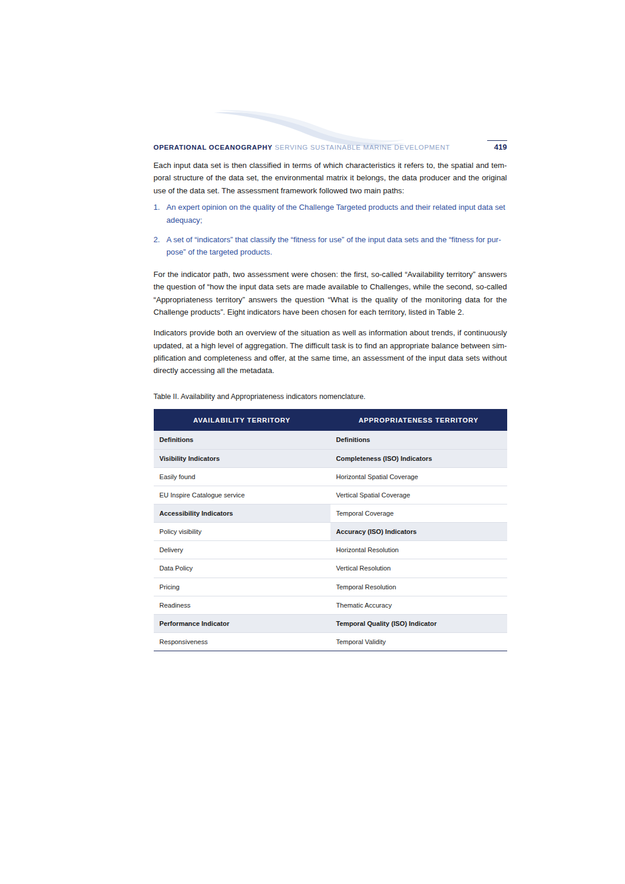OPERATIONAL OCEANOGRAPHY SERVING SUSTAINABLE MARINE DEVELOPMENT
419
Each input data set is then classified in terms of which characteristics it refers to, the spatial and temporal structure of the data set, the environmental matrix it belongs, the data producer and the original use of the data set. The assessment framework followed two main paths:
1. An expert opinion on the quality of the Challenge Targeted products and their related input data set adequacy;
2. A set of “indicators” that classify the “fitness for use” of the input data sets and the “fitness for purpose” of the targeted products.
For the indicator path, two assessment were chosen: the first, so-called “Availability territory” answers the question of “how the input data sets are made available to Challenges, while the second, so-called “Appropriateness territory” answers the question “What is the quality of the monitoring data for the Challenge products”. Eight indicators have been chosen for each territory, listed in Table 2.
Indicators provide both an overview of the situation as well as information about trends, if continuously updated, at a high level of aggregation. The difficult task is to find an appropriate balance between simplification and completeness and offer, at the same time, an assessment of the input data sets without directly accessing all the metadata.
Table II. Availability and Appropriateness indicators nomenclature.
| Availability Territory | Appropriateness Territory |
| --- | --- |
| Definitions | Definitions |
| Visibility Indicators | Completeness (ISO) Indicators |
| Easily found | Horizontal Spatial Coverage |
| EU Inspire Catalogue service | Vertical Spatial Coverage |
| Accessibility Indicators | Temporal Coverage |
| Policy visibility | Accuracy (ISO) Indicators |
| Delivery | Horizontal Resolution |
| Data Policy | Vertical Resolution |
| Pricing | Temporal Resolution |
| Readiness | Thematic Accuracy |
| Performance Indicator | Temporal Quality (ISO) Indicator |
| Responsiveness | Temporal Validity |